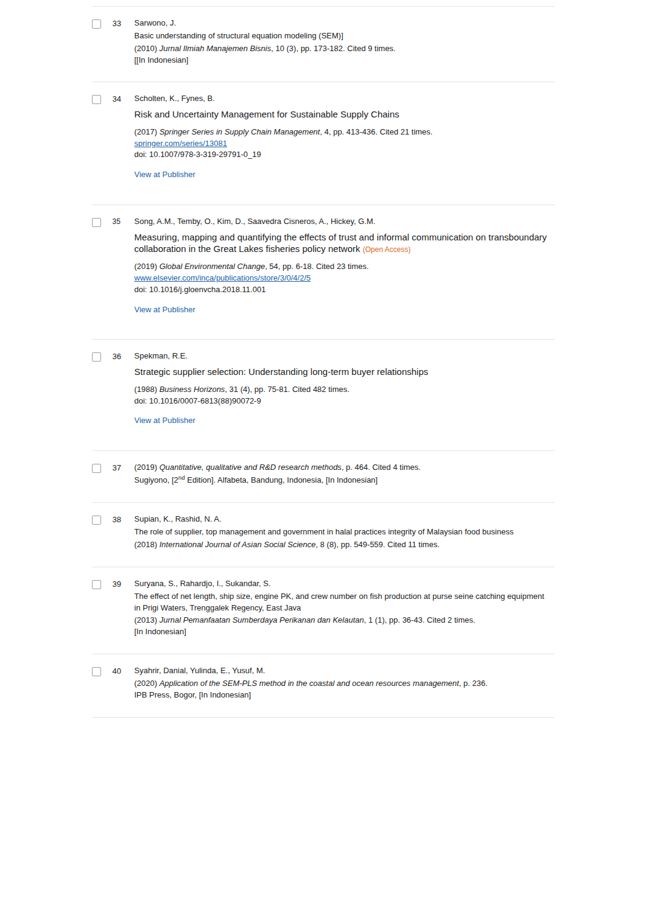33
Sarwono, J.
Basic understanding of structural equation modeling (SEM)]
(2010) Jurnal Ilmiah Manajemen Bisnis, 10 (3), pp. 173-182. Cited 9 times.
[[In Indonesian]
34
Scholten, K., Fynes, B.
Risk and Uncertainty Management for Sustainable Supply Chains
(2017) Springer Series in Supply Chain Management, 4, pp. 413-436. Cited 21 times.
springer.com/series/13081
doi: 10.1007/978-3-319-29791-0_19
View at Publisher
35
Song, A.M., Temby, O., Kim, D., Saavedra Cisneros, A., Hickey, G.M.
Measuring, mapping and quantifying the effects of trust and informal communication on transboundary collaboration in the Great Lakes fisheries policy network (Open Access)
(2019) Global Environmental Change, 54, pp. 6-18. Cited 23 times.
www.elsevier.com/inca/publications/store/3/0/4/2/5
doi: 10.1016/j.gloenvcha.2018.11.001
View at Publisher
36
Spekman, R.E.
Strategic supplier selection: Understanding long-term buyer relationships
(1988) Business Horizons, 31 (4), pp. 75-81. Cited 482 times.
doi: 10.1016/0007-6813(88)90072-9
View at Publisher
37
(2019) Quantitative, qualitative and R&D research methods, p. 464. Cited 4 times.
Sugiyono, [2nd Edition]. Alfabeta, Bandung, Indonesia, [In Indonesian]
38
Supian, K., Rashid, N. A.
The role of supplier, top management and government in halal practices integrity of Malaysian food business
(2018) International Journal of Asian Social Science, 8 (8), pp. 549-559. Cited 11 times.
39
Suryana, S., Rahardjo, I., Sukandar, S.
The effect of net length, ship size, engine PK, and crew number on fish production at purse seine catching equipment in Prigi Waters, Trenggalek Regency, East Java
(2013) Jurnal Pemanfaatan Sumberdaya Perikanan dan Kelautan, 1 (1), pp. 36-43. Cited 2 times.
[In Indonesian]
40
Syahrir, Danial, Yulinda, E., Yusuf, M.
(2020) Application of the SEM-PLS method in the coastal and ocean resources management, p. 236.
IPB Press, Bogor, [In Indonesian]